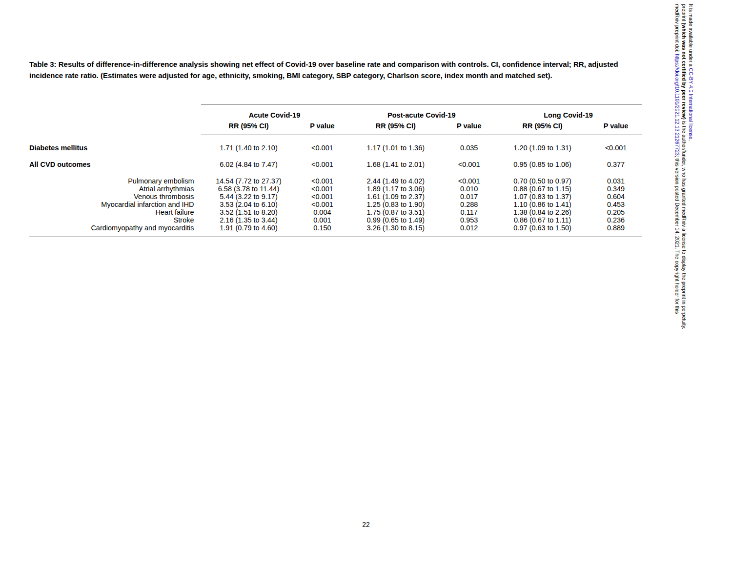medRxiv preprint doi: https://doi.org/10.1101/2021.12.13.21267723; this version posted December 14, 2021. The copyright holder for this
preprint (which was not certified by peer review) is the author/funder, who has granted medRxiv a license to display the preprint in perpetuity.
It is made available under a CC-BY 4.0 International license.
Table 3: Results of difference-in-difference analysis showing net effect of Covid-19 over baseline rate and comparison with controls. CI, confidence interval; RR, adjusted incidence rate ratio. (Estimates were adjusted for age, ethnicity, smoking, BMI category, SBP category, Charlson score, index month and matched set).
| | Acute Covid-19 | Post-acute Covid-19 | Long Covid-19 |
| --- | --- | --- | --- |
| | RR (95% CI) | P value | RR (95% CI) | P value | RR (95% CI) | P value |
| Diabetes mellitus | 1.71 (1.40 to 2.10) | <0.001 | 1.17 (1.01 to 1.36) | 0.035 | 1.20 (1.09 to 1.31) | <0.001 |
| All CVD outcomes | 6.02 (4.84 to 7.47) | <0.001 | 1.68 (1.41 to 2.01) | <0.001 | 0.95 (0.85 to 1.06) | 0.377 |
| Pulmonary embolism | 14.54 (7.72 to 27.37) | <0.001 | 2.44 (1.49 to 4.02) | <0.001 | 0.70 (0.50 to 0.97) | 0.031 |
| Atrial arrhythmias | 6.58 (3.78 to 11.44) | <0.001 | 1.89 (1.17 to 3.06) | 0.010 | 0.88 (0.67 to 1.15) | 0.349 |
| Venous thrombosis | 5.44 (3.22 to 9.17) | <0.001 | 1.61 (1.09 to 2.37) | 0.017 | 1.07 (0.83 to 1.37) | 0.604 |
| Myocardial infarction and IHD | 3.53 (2.04 to 6.10) | <0.001 | 1.25 (0.83 to 1.90) | 0.288 | 1.10 (0.86 to 1.41) | 0.453 |
| Heart failure | 3.52 (1.51 to 8.20) | 0.004 | 1.75 (0.87 to 3.51) | 0.117 | 1.38 (0.84 to 2.26) | 0.205 |
| Stroke | 2.16 (1.35 to 3.44) | 0.001 | 0.99 (0.65 to 1.49) | 0.953 | 0.86 (0.67 to 1.11) | 0.236 |
| Cardiomyopathy and myocarditis | 1.91 (0.79 to 4.60) | 0.150 | 3.26 (1.30 to 8.15) | 0.012 | 0.97 (0.63 to 1.50) | 0.889 |
22